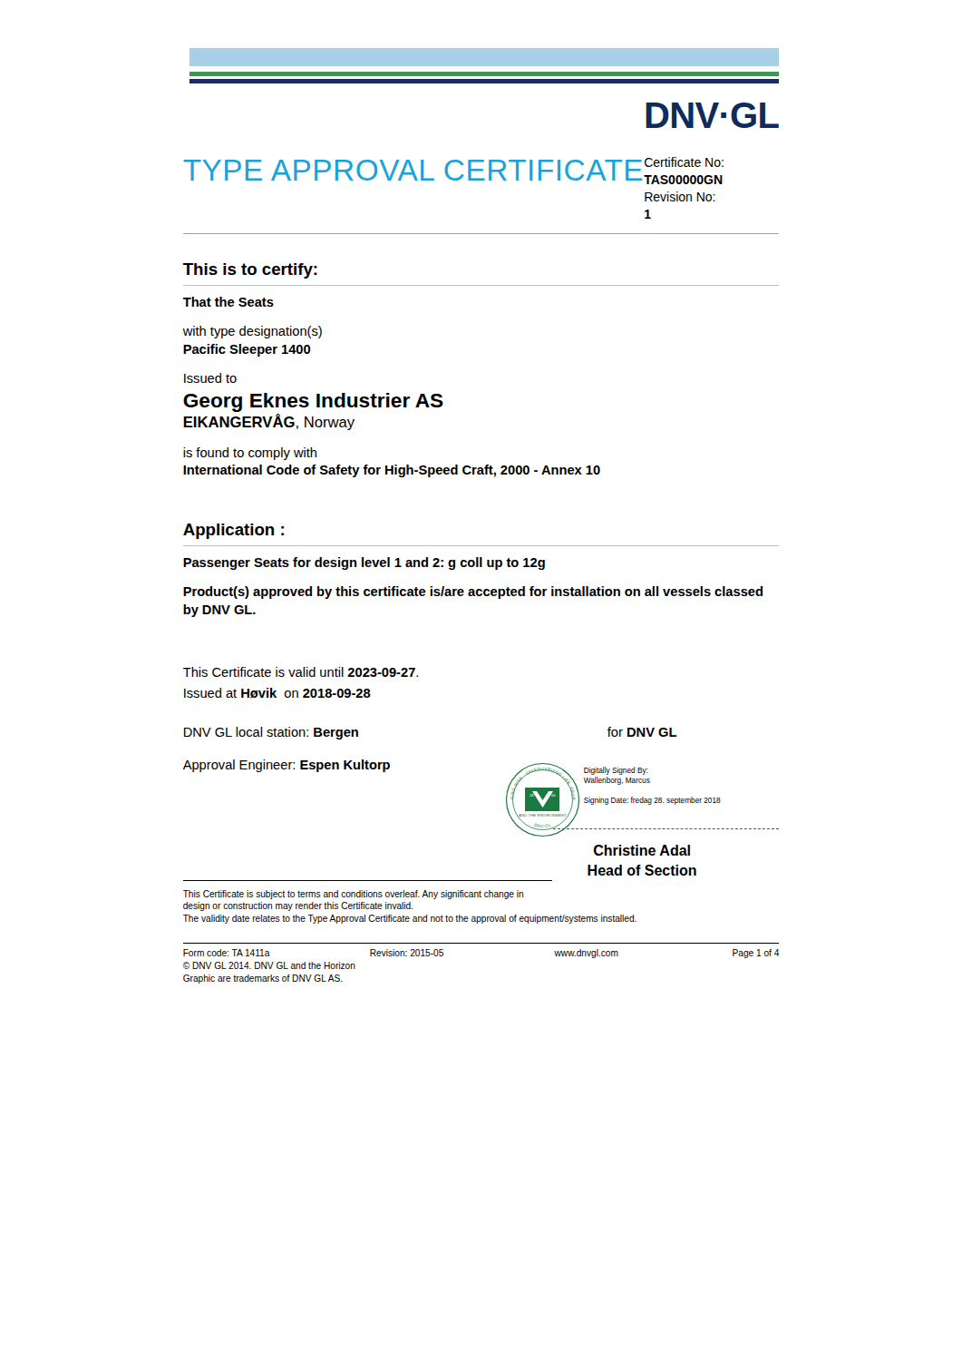DNV·GL
TYPE APPROVAL CERTIFICATE
Certificate No:
TAS00000GN
Revision No:
1
This is to certify:
That the Seats
with type designation(s)
Pacific Sleeper 1400
Issued to
Georg Eknes Industrier AS
EIKANGERVÅG, Norway
is found to comply with
International Code of Safety for High-Speed Craft, 2000 - Annex 10
Application :
Passenger Seats for design level 1 and 2: g coll up to 12g
Product(s) approved by this certificate is/are accepted for installation on all vessels classed by DNV GL.
This Certificate is valid until 2023-09-27.
Issued at Høvik on 2018-09-28
DNV GL local station: Bergen
Approval Engineer: Espen Kultorp
for DNV GL
MANAGING RISK · SAFEGUARDING LIFE, PROPERTY DNV·GL 18 64 AND THE ENVIRONMENT
Digitally Signed By:
Wallenborg, Marcus
Signing Date: fredag 28. september 2018
Christine Adal
Head of Section
This Certificate is subject to terms and conditions overleaf. Any significant change in design or construction may render this Certificate invalid.
The validity date relates to the Type Approval Certificate and not to the approval of equipment/systems installed.
Form code: TA 1411a © DNV GL 2014. DNV GL and the Horizon Graphic are trademarks of DNV GL AS.
Revision: 2015-05
www.dnvgl.com
Page 1 of 4